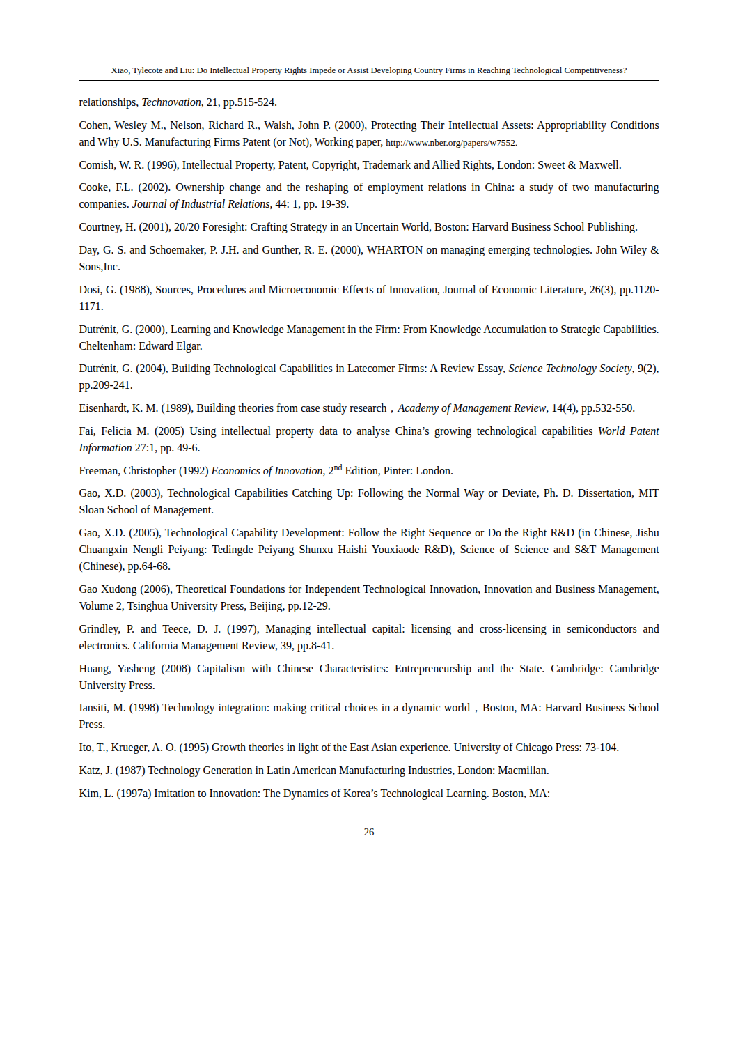Xiao, Tylecote and Liu: Do Intellectual Property Rights Impede or Assist Developing Country Firms in Reaching Technological Competitiveness?
relationships, Technovation, 21, pp.515-524.
Cohen, Wesley M., Nelson, Richard R., Walsh, John P. (2000), Protecting Their Intellectual Assets: Appropriability Conditions and Why U.S. Manufacturing Firms Patent (or Not), Working paper, http://www.nber.org/papers/w7552.
Comish, W. R. (1996), Intellectual Property, Patent, Copyright, Trademark and Allied Rights, London: Sweet & Maxwell.
Cooke, F.L. (2002). Ownership change and the reshaping of employment relations in China: a study of two manufacturing companies. Journal of Industrial Relations, 44: 1, pp. 19-39.
Courtney, H. (2001), 20/20 Foresight: Crafting Strategy in an Uncertain World, Boston: Harvard Business School Publishing.
Day, G. S. and Schoemaker, P. J.H. and Gunther, R. E. (2000), WHARTON on managing emerging technologies. John Wiley & Sons,Inc.
Dosi, G. (1988), Sources, Procedures and Microeconomic Effects of Innovation, Journal of Economic Literature, 26(3), pp.1120-1171.
Dutrénit, G. (2000), Learning and Knowledge Management in the Firm: From Knowledge Accumulation to Strategic Capabilities. Cheltenham: Edward Elgar.
Dutrénit, G. (2004), Building Technological Capabilities in Latecomer Firms: A Review Essay, Science Technology Society, 9(2), pp.209-241.
Eisenhardt, K. M. (1989), Building theories from case study research，Academy of Management Review, 14(4), pp.532-550.
Fai, Felicia M. (2005) Using intellectual property data to analyse China’s growing technological capabilities World Patent Information 27:1, pp. 49-6.
Freeman, Christopher (1992) Economics of Innovation, 2nd Edition, Pinter: London.
Gao, X.D. (2003), Technological Capabilities Catching Up: Following the Normal Way or Deviate, Ph. D. Dissertation, MIT Sloan School of Management.
Gao, X.D. (2005), Technological Capability Development: Follow the Right Sequence or Do the Right R&D (in Chinese, Jishu Chuangxin Nengli Peiyang: Tedingde Peiyang Shunxu Haishi Youxiaode R&D), Science of Science and S&T Management (Chinese), pp.64-68.
Gao Xudong (2006), Theoretical Foundations for Independent Technological Innovation, Innovation and Business Management, Volume 2, Tsinghua University Press, Beijing, pp.12-29.
Grindley, P. and Teece, D. J. (1997), Managing intellectual capital: licensing and cross-licensing in semiconductors and electronics. California Management Review, 39, pp.8-41.
Huang, Yasheng (2008) Capitalism with Chinese Characteristics: Entrepreneurship and the State. Cambridge: Cambridge University Press.
Iansiti, M. (1998) Technology integration: making critical choices in a dynamic world，Boston, MA: Harvard Business School Press.
Ito, T., Krueger, A. O. (1995) Growth theories in light of the East Asian experience. University of Chicago Press: 73-104.
Katz, J. (1987) Technology Generation in Latin American Manufacturing Industries, London: Macmillan.
Kim, L. (1997a) Imitation to Innovation: The Dynamics of Korea’s Technological Learning. Boston, MA:
26